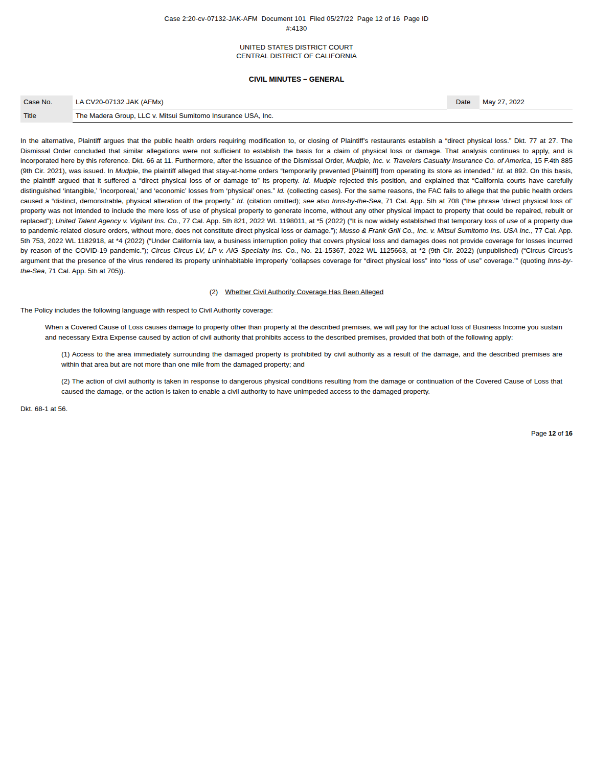Case 2:20-cv-07132-JAK-AFM Document 101 Filed 05/27/22 Page 12 of 16 Page ID
#:4130
UNITED STATES DISTRICT COURT
CENTRAL DISTRICT OF CALIFORNIA
CIVIL MINUTES – GENERAL
| Case No. | LA CV20-07132 JAK (AFMx) | Date | May 27, 2022 |
| Title | The Madera Group, LLC v. Mitsui Sumitomo Insurance USA, Inc. |
In the alternative, Plaintiff argues that the public health orders requiring modification to, or closing of Plaintiff’s restaurants establish a “direct physical loss.” Dkt. 77 at 27. The Dismissal Order concluded that similar allegations were not sufficient to establish the basis for a claim of physical loss or damage. That analysis continues to apply, and is incorporated here by this reference. Dkt. 66 at 11. Furthermore, after the issuance of the Dismissal Order, Mudpie, Inc. v. Travelers Casualty Insurance Co. of America, 15 F.4th 885 (9th Cir. 2021), was issued. In Mudpie, the plaintiff alleged that stay-at-home orders “temporarily prevented [Plaintiff] from operating its store as intended.” Id. at 892. On this basis, the plaintiff argued that it suffered a “direct physical loss of or damage to” its property. Id. Mudpie rejected this position, and explained that “California courts have carefully distinguished ‘intangible,’ ‘incorporeal,’ and ‘economic’ losses from ‘physical’ ones.” Id. (collecting cases). For the same reasons, the FAC fails to allege that the public health orders caused a “distinct, demonstrable, physical alteration of the property.” Id. (citation omitted); see also Inns-by-the-Sea, 71 Cal. App. 5th at 708 (“the phrase ‘direct physical loss of’ property was not intended to include the mere loss of use of physical property to generate income, without any other physical impact to property that could be repaired, rebuilt or replaced”); United Talent Agency v. Vigilant Ins. Co., 77 Cal. App. 5th 821, 2022 WL 1198011, at *5 (2022) (“It is now widely established that temporary loss of use of a property due to pandemic-related closure orders, without more, does not constitute direct physical loss or damage.”); Musso & Frank Grill Co., Inc. v. Mitsui Sumitomo Ins. USA Inc., 77 Cal. App. 5th 753, 2022 WL 1182918, at *4 (2022) (“Under California law, a business interruption policy that covers physical loss and damages does not provide coverage for losses incurred by reason of the COVID-19 pandemic.”); Circus Circus LV, LP v. AIG Specialty Ins. Co., No. 21-15367, 2022 WL 1125663, at *2 (9th Cir. 2022) (unpublished) (“Circus Circus’s argument that the presence of the virus rendered its property uninhabitable improperly ‘collapses coverage for “direct physical loss” into “loss of use” coverage.’” (quoting Inns-by-the-Sea, 71 Cal. App. 5th at 705)).
(2) Whether Civil Authority Coverage Has Been Alleged
The Policy includes the following language with respect to Civil Authority coverage:
When a Covered Cause of Loss causes damage to property other than property at the described premises, we will pay for the actual loss of Business Income you sustain and necessary Extra Expense caused by action of civil authority that prohibits access to the described premises, provided that both of the following apply:
(1) Access to the area immediately surrounding the damaged property is prohibited by civil authority as a result of the damage, and the described premises are within that area but are not more than one mile from the damaged property; and
(2) The action of civil authority is taken in response to dangerous physical conditions resulting from the damage or continuation of the Covered Cause of Loss that caused the damage, or the action is taken to enable a civil authority to have unimpeded access to the damaged property.
Dkt. 68-1 at 56.
Page 12 of 16